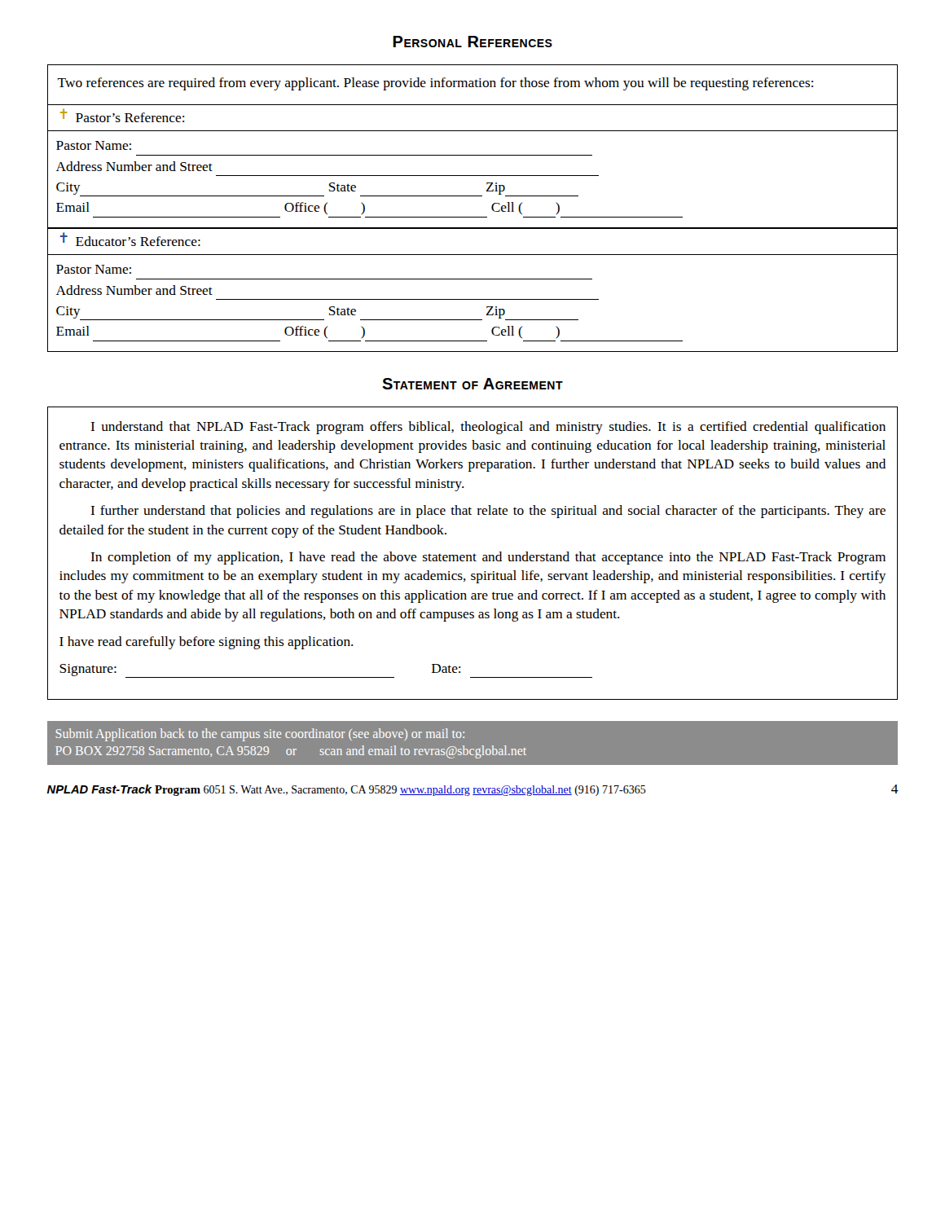Personal References
Two references are required from every applicant. Please provide information for those from whom you will be requesting references:
✝Pastor’s Reference:
Pastor Name:
Address Number and Street
City State Zip
Email Office ( ) Cell ( )
✝Educator’s Reference:
Pastor Name:
Address Number and Street
City State Zip
Email Office ( ) Cell ( )
Statement of Agreement
I understand that NPLAD Fast-Track program offers biblical, theological and ministry studies. It is a certified credential qualification entrance. Its ministerial training, and leadership development provides basic and continuing education for local leadership training, ministerial students development, ministers qualifications, and Christian Workers preparation. I further understand that NPLAD seeks to build values and character, and develop practical skills necessary for successful ministry.
I further understand that policies and regulations are in place that relate to the spiritual and social character of the participants. They are detailed for the student in the current copy of the Student Handbook.
In completion of my application, I have read the above statement and understand that acceptance into the NPLAD Fast-Track Program includes my commitment to be an exemplary student in my academics, spiritual life, servant leadership, and ministerial responsibilities. I certify to the best of my knowledge that all of the responses on this application are true and correct. If I am accepted as a student, I agree to comply with NPLAD standards and abide by all regulations, both on and off campuses as long as I am a student.
I have read carefully before signing this application.
Signature: Date:
Submit Application back to the campus site coordinator (see above) or mail to:
PO BOX 292758 Sacramento, CA 95829 or scan and email to revras@sbcglobal.net
NPLAD Fast-Track Program 6051 S. Watt Ave., Sacramento, CA 95829 www.npald.org revras@sbcglobal.net (916) 717-6365
4